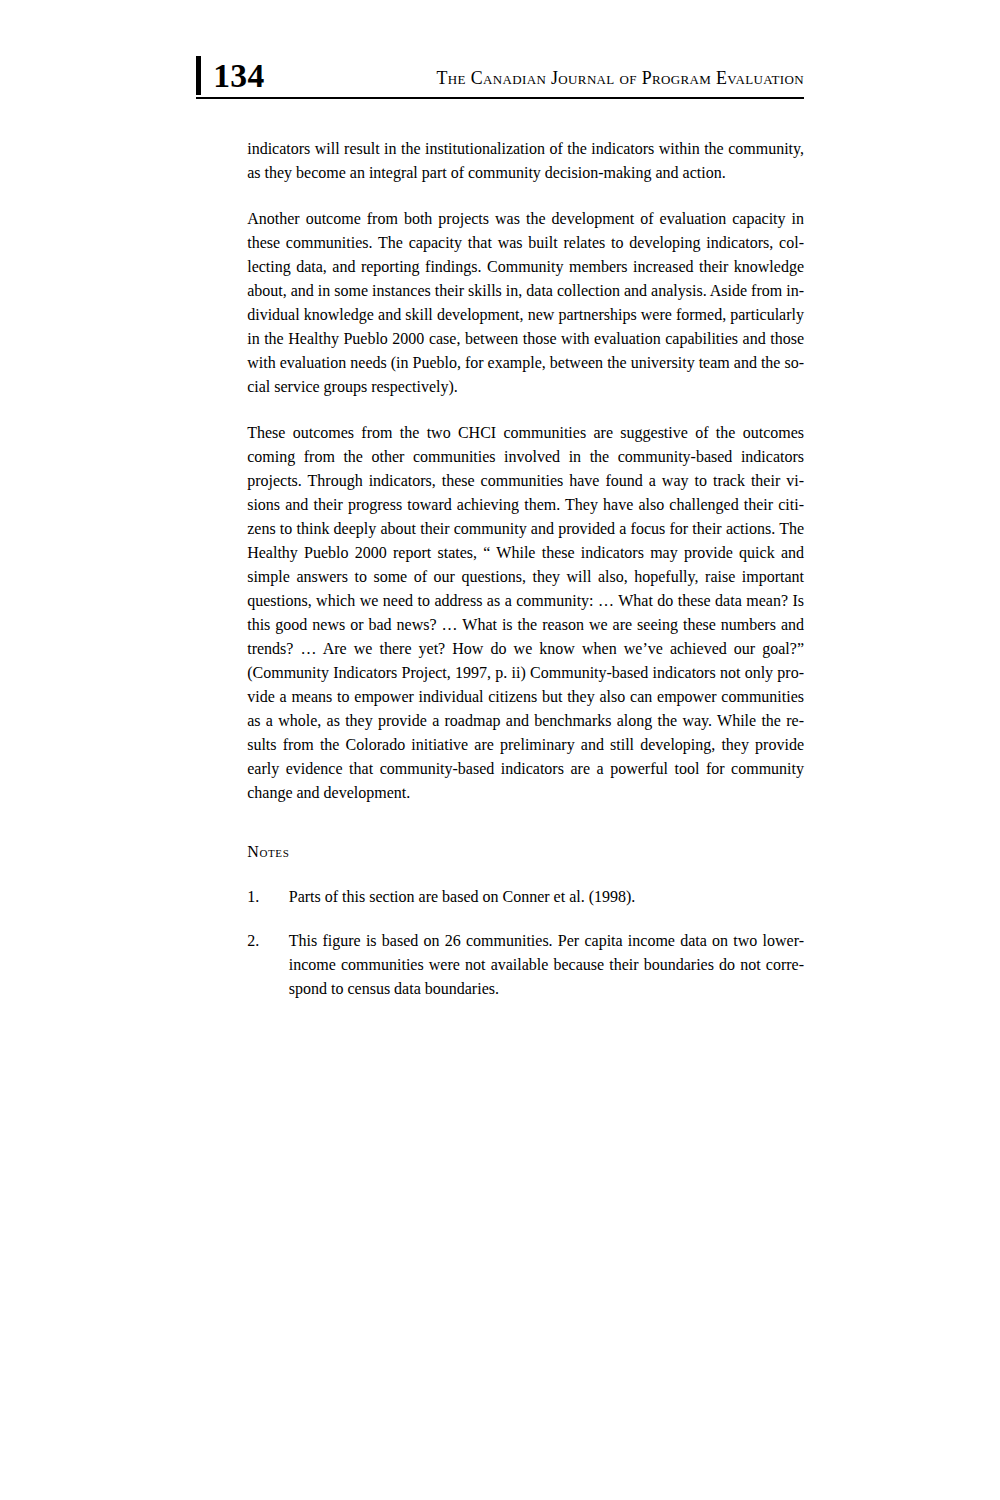134
The Canadian Journal of Program Evaluation
indicators will result in the institutionalization of the indicators within the community, as they become an integral part of community decision-making and action.
Another outcome from both projects was the development of evaluation capacity in these communities. The capacity that was built relates to developing indicators, collecting data, and reporting findings. Community members increased their knowledge about, and in some instances their skills in, data collection and analysis. Aside from individual knowledge and skill development, new partnerships were formed, particularly in the Healthy Pueblo 2000 case, between those with evaluation capabilities and those with evaluation needs (in Pueblo, for example, between the university team and the social service groups respectively).
These outcomes from the two CHCI communities are suggestive of the outcomes coming from the other communities involved in the community-based indicators projects. Through indicators, these communities have found a way to track their visions and their progress toward achieving them. They have also challenged their citizens to think deeply about their community and provided a focus for their actions. The Healthy Pueblo 2000 report states, “ While these indicators may provide quick and simple answers to some of our questions, they will also, hopefully, raise important questions, which we need to address as a community: … What do these data mean? Is this good news or bad news? … What is the reason we are seeing these numbers and trends? … Are we there yet? How do we know when we’ve achieved our goal?” (Community Indicators Project, 1997, p. ii) Community-based indicators not only provide a means to empower individual citizens but they also can empower communities as a whole, as they provide a roadmap and benchmarks along the way. While the results from the Colorado initiative are preliminary and still developing, they provide early evidence that community-based indicators are a powerful tool for community change and development.
Notes
1. Parts of this section are based on Conner et al. (1998).
2. This figure is based on 26 communities. Per capita income data on two lower-income communities were not available because their boundaries do not correspond to census data boundaries.